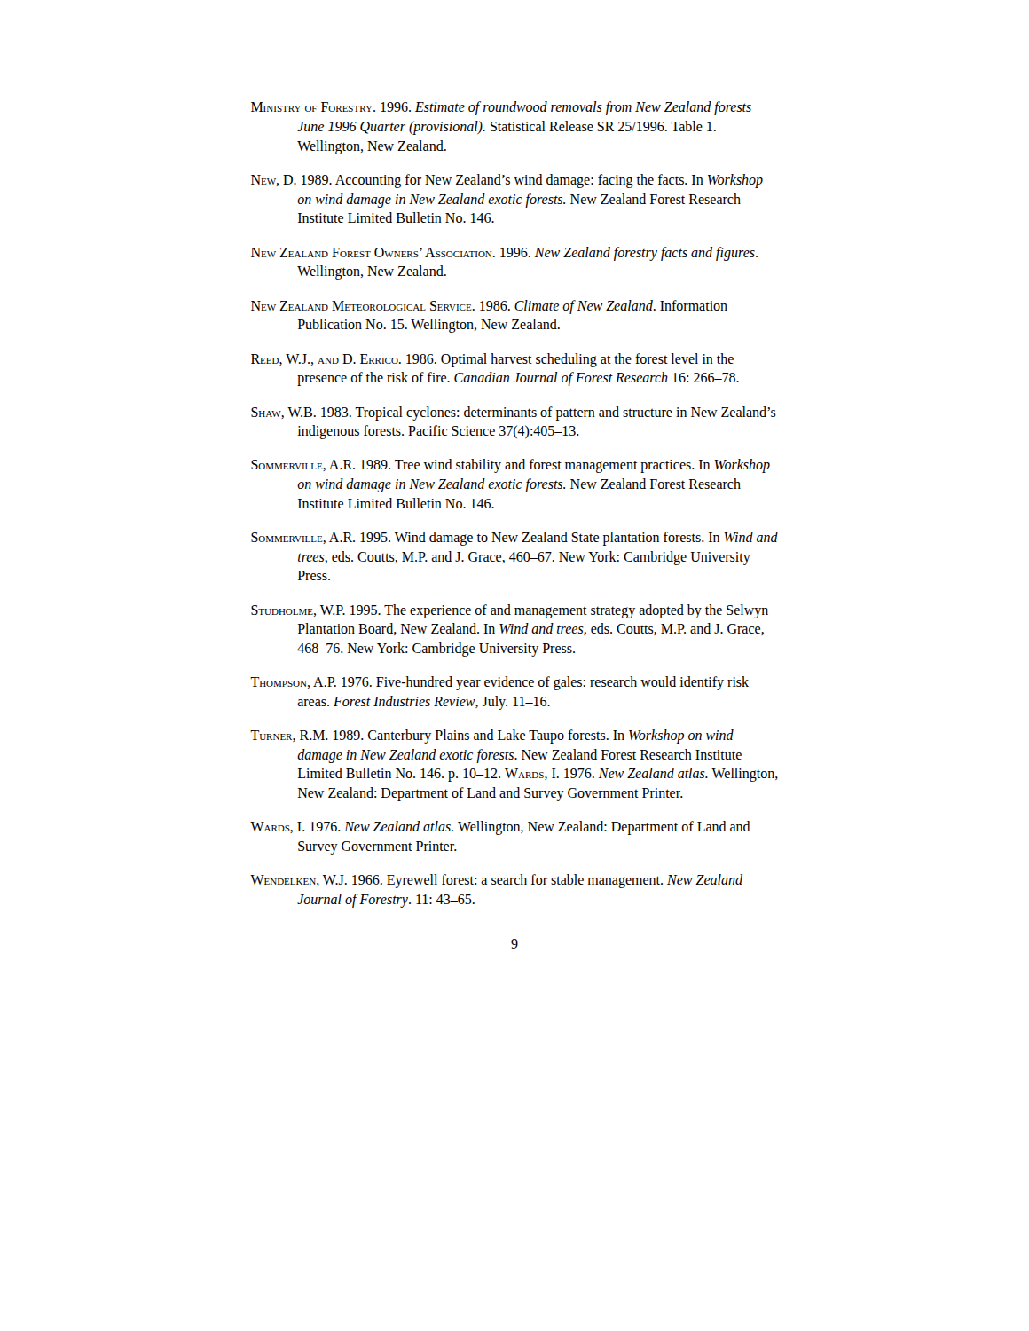Ministry of Forestry. 1996. Estimate of roundwood removals from New Zealand forests June 1996 Quarter (provisional). Statistical Release SR 25/1996. Table 1. Wellington, New Zealand.
New, D. 1989. Accounting for New Zealand’s wind damage: facing the facts. In Workshop on wind damage in New Zealand exotic forests. New Zealand Forest Research Institute Limited Bulletin No. 146.
New Zealand Forest Owners’ Association. 1996. New Zealand forestry facts and figures. Wellington, New Zealand.
New Zealand Meteorological Service. 1986. Climate of New Zealand. Information Publication No. 15. Wellington, New Zealand.
Reed, W.J., and D. Errico. 1986. Optimal harvest scheduling at the forest level in the presence of the risk of fire. Canadian Journal of Forest Research 16: 266–78.
Shaw, W.B. 1983. Tropical cyclones: determinants of pattern and structure in New Zealand’s indigenous forests. Pacific Science 37(4):405–13.
Sommerville, A.R. 1989. Tree wind stability and forest management practices. In Workshop on wind damage in New Zealand exotic forests. New Zealand Forest Research Institute Limited Bulletin No. 146.
Sommerville, A.R. 1995. Wind damage to New Zealand State plantation forests. In Wind and trees, eds. Coutts, M.P. and J. Grace, 460–67. New York: Cambridge University Press.
Studholme, W.P. 1995. The experience of and management strategy adopted by the Selwyn Plantation Board, New Zealand. In Wind and trees, eds. Coutts, M.P. and J. Grace, 468–76. New York: Cambridge University Press.
Thompson, A.P. 1976. Five-hundred year evidence of gales: research would identify risk areas. Forest Industries Review, July. 11–16.
Turner, R.M. 1989. Canterbury Plains and Lake Taupo forests. In Workshop on wind damage in New Zealand exotic forests. New Zealand Forest Research Institute Limited Bulletin No. 146. p. 10–12. Wards, I. 1976. New Zealand atlas. Wellington, New Zealand: Department of Land and Survey Government Printer.
Wards, I. 1976. New Zealand atlas. Wellington, New Zealand: Department of Land and Survey Government Printer.
Wendelken, W.J. 1966. Eyrewell forest: a search for stable management. New Zealand Journal of Forestry. 11: 43–65.
9